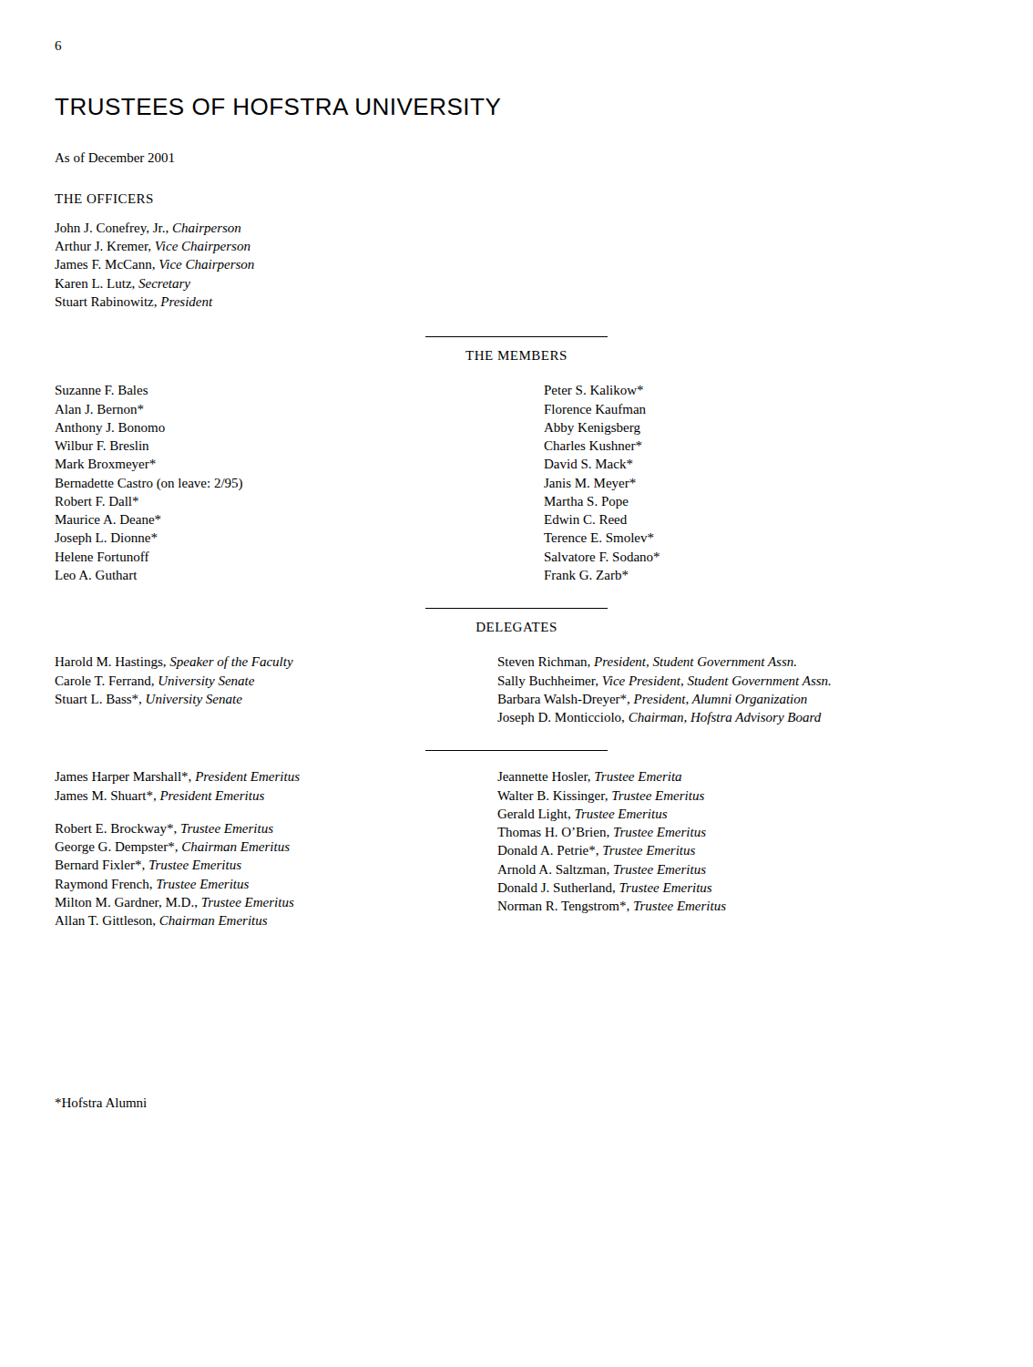6
TRUSTEES OF HOFSTRA UNIVERSITY
As of December 2001
THE OFFICERS
John J. Conefrey, Jr., Chairperson
Arthur J. Kremer, Vice Chairperson
James F. McCann, Vice Chairperson
Karen L. Lutz, Secretary
Stuart Rabinowitz, President
THE MEMBERS
Suzanne F. Bales
Alan J. Bernon*
Anthony J. Bonomo
Wilbur F. Breslin
Mark Broxmeyer*
Bernadette Castro (on leave: 2/95)
Robert F. Dall*
Maurice A. Deane*
Joseph L. Dionne*
Helene Fortunoff
Leo A. Guthart
Peter S. Kalikow*
Florence Kaufman
Abby Kenigsberg
Charles Kushner*
David S. Mack*
Janis M. Meyer*
Martha S. Pope
Edwin C. Reed
Terence E. Smolev*
Salvatore F. Sodano*
Frank G. Zarb*
DELEGATES
Harold M. Hastings, Speaker of the Faculty
Carole T. Ferrand, University Senate
Stuart L. Bass*, University Senate
Steven Richman, President, Student Government Assn.
Sally Buchheimer, Vice President, Student Government Assn.
Barbara Walsh-Dreyer*, President, Alumni Organization
Joseph D. Monticciolo, Chairman, Hofstra Advisory Board
James Harper Marshall*, President Emeritus
James M. Shuart*, President Emeritus
Robert E. Brockway*, Trustee Emeritus
George G. Dempster*, Chairman Emeritus
Bernard Fixler*, Trustee Emeritus
Raymond French, Trustee Emeritus
Milton M. Gardner, M.D., Trustee Emeritus
Allan T. Gittleson, Chairman Emeritus
Jeannette Hosler, Trustee Emerita
Walter B. Kissinger, Trustee Emeritus
Gerald Light, Trustee Emeritus
Thomas H. O’Brien, Trustee Emeritus
Donald A. Petrie*, Trustee Emeritus
Arnold A. Saltzman, Trustee Emeritus
Donald J. Sutherland, Trustee Emeritus
Norman R. Tengstrom*, Trustee Emeritus
*Hofstra Alumni